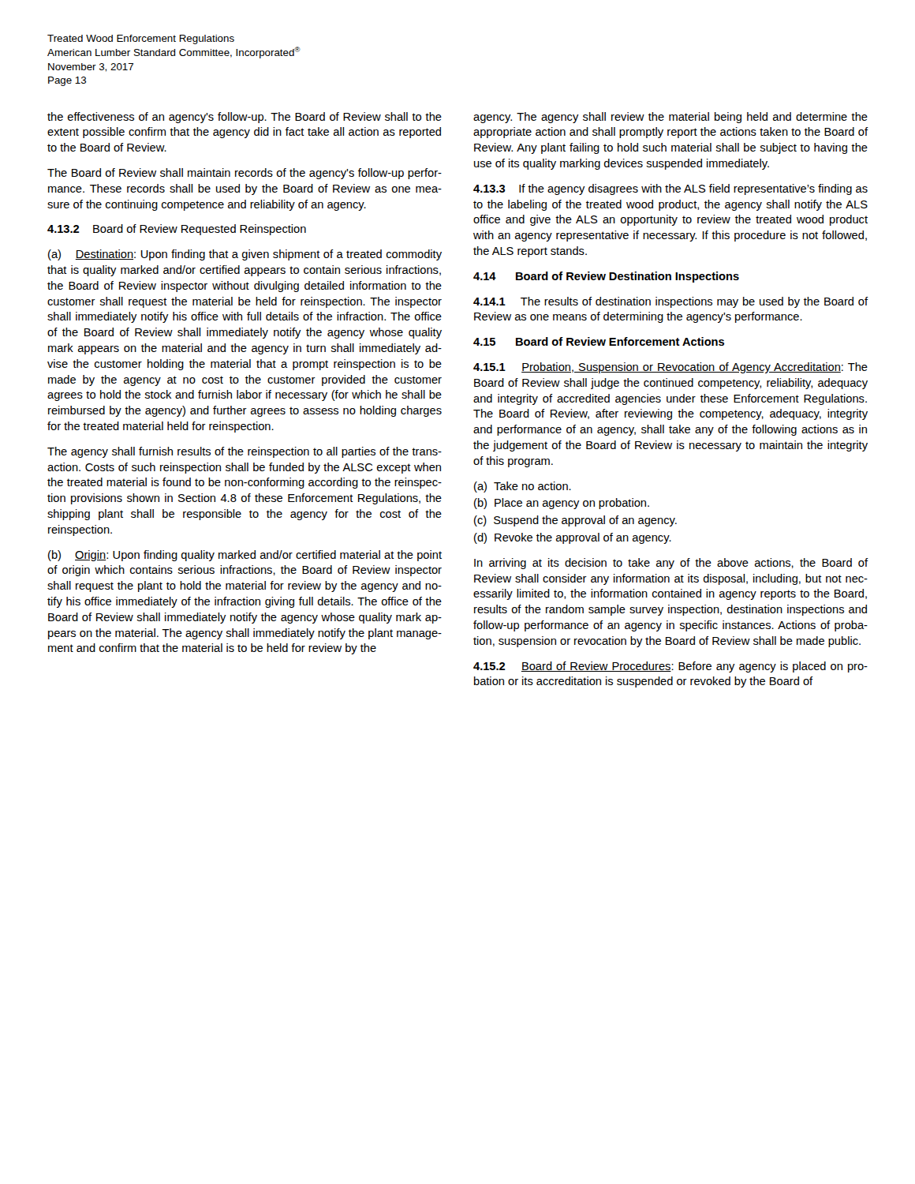Treated Wood Enforcement Regulations
American Lumber Standard Committee, Incorporated®
November 3, 2017
Page 13
the effectiveness of an agency's follow-up. The Board of Review shall to the extent possible confirm that the agency did in fact take all action as reported to the Board of Review.
The Board of Review shall maintain records of the agency's follow-up performance. These records shall be used by the Board of Review as one measure of the continuing competence and reliability of an agency.
4.13.2 Board of Review Requested Reinspection
(a) Destination: Upon finding that a given shipment of a treated commodity that is quality marked and/or certified appears to contain serious infractions, the Board of Review inspector without divulging detailed information to the customer shall request the material be held for reinspection. The inspector shall immediately notify his office with full details of the infraction. The office of the Board of Review shall immediately notify the agency whose quality mark appears on the material and the agency in turn shall immediately advise the customer holding the material that a prompt reinspection is to be made by the agency at no cost to the customer provided the customer agrees to hold the stock and furnish labor if necessary (for which he shall be reimbursed by the agency) and further agrees to assess no holding charges for the treated material held for reinspection.
The agency shall furnish results of the reinspection to all parties of the transaction. Costs of such reinspection shall be funded by the ALSC except when the treated material is found to be non-conforming according to the reinspection provisions shown in Section 4.8 of these Enforcement Regulations, the shipping plant shall be responsible to the agency for the cost of the reinspection.
(b) Origin: Upon finding quality marked and/or certified material at the point of origin which contains serious infractions, the Board of Review inspector shall request the plant to hold the material for review by the agency and notify his office immediately of the infraction giving full details. The office of the Board of Review shall immediately notify the agency whose quality mark appears on the material. The agency shall immediately notify the plant management and confirm that the material is to be held for review by the
agency. The agency shall review the material being held and determine the appropriate action and shall promptly report the actions taken to the Board of Review. Any plant failing to hold such material shall be subject to having the use of its quality marking devices suspended immediately.
4.13.3 If the agency disagrees with the ALS field representative’s finding as to the labeling of the treated wood product, the agency shall notify the ALS office and give the ALS an opportunity to review the treated wood product with an agency representative if necessary. If this procedure is not followed, the ALS report stands.
4.14 Board of Review Destination Inspections
4.14.1 The results of destination inspections may be used by the Board of Review as one means of determining the agency's performance.
4.15 Board of Review Enforcement Actions
4.15.1 Probation, Suspension or Revocation of Agency Accreditation: The Board of Review shall judge the continued competency, reliability, adequacy and integrity of accredited agencies under these Enforcement Regulations. The Board of Review, after reviewing the competency, adequacy, integrity and performance of an agency, shall take any of the following actions as in the judgement of the Board of Review is necessary to maintain the integrity of this program.
(a) Take no action.
(b) Place an agency on probation.
(c) Suspend the approval of an agency.
(d) Revoke the approval of an agency.
In arriving at its decision to take any of the above actions, the Board of Review shall consider any information at its disposal, including, but not necessarily limited to, the information contained in agency reports to the Board, results of the random sample survey inspection, destination inspections and follow-up performance of an agency in specific instances. Actions of probation, suspension or revocation by the Board of Review shall be made public.
4.15.2 Board of Review Procedures: Before any agency is placed on probation or its accreditation is suspended or revoked by the Board of